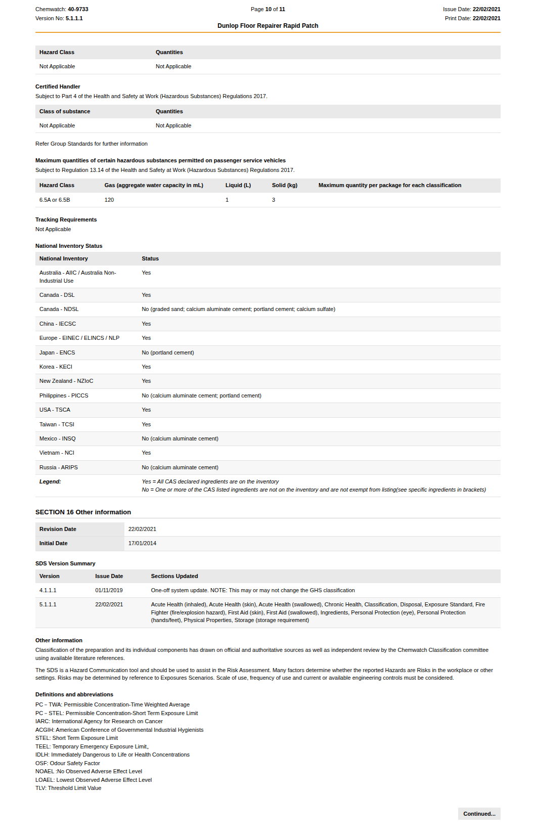Chemwatch: 40-9733
Version No: 5.1.1.1
Page 10 of 11
Dunlop Floor Repairer Rapid Patch
Issue Date: 22/02/2021
Print Date: 22/02/2021
| Hazard Class | Quantities |
| --- | --- |
| Not Applicable | Not Applicable |
Certified Handler
Subject to Part 4 of the Health and Safety at Work (Hazardous Substances) Regulations 2017.
| Class of substance | Quantities |
| --- | --- |
| Not Applicable | Not Applicable |
Refer Group Standards for further information
Maximum quantities of certain hazardous substances permitted on passenger service vehicles
Subject to Regulation 13.14 of the Health and Safety at Work (Hazardous Substances) Regulations 2017.
| Hazard Class | Gas (aggregate water capacity in mL) | Liquid (L) | Solid (kg) | Maximum quantity per package for each classification |
| --- | --- | --- | --- | --- |
| 6.5A or 6.5B | 120 | 1 | 3 | |
Tracking Requirements
Not Applicable
National Inventory Status
| National Inventory | Status |
| --- | --- |
| Australia - AIIC / Australia Non-Industrial Use | Yes |
| Canada - DSL | Yes |
| Canada - NDSL | No (graded sand; calcium aluminate cement; portland cement; calcium sulfate) |
| China - IECSC | Yes |
| Europe - EINEC / ELINCS / NLP | Yes |
| Japan - ENCS | No (portland cement) |
| Korea - KECI | Yes |
| New Zealand - NZIoC | Yes |
| Philippines - PICCS | No (calcium aluminate cement; portland cement) |
| USA - TSCA | Yes |
| Taiwan - TCSI | Yes |
| Mexico - INSQ | No (calcium aluminate cement) |
| Vietnam - NCI | Yes |
| Russia - ARIPS | No (calcium aluminate cement) |
| Legend: | Yes = All CAS declared ingredients are on the inventory No = One or more of the CAS listed ingredients are not on the inventory and are not exempt from listing(see specific ingredients in brackets) |
SECTION 16 Other information
| Revision Date | 22/02/2021 |
| Initial Date | 17/01/2014 |
SDS Version Summary
| Version | Issue Date | Sections Updated |
| --- | --- | --- |
| 4.1.1.1 | 01/11/2019 | One-off system update. NOTE: This may or may not change the GHS classification |
| 5.1.1.1 | 22/02/2021 | Acute Health (inhaled), Acute Health (skin), Acute Health (swallowed), Chronic Health, Classification, Disposal, Exposure Standard, Fire Fighter (fire/explosion hazard), First Aid (skin), First Aid (swallowed), Ingredients, Personal Protection (eye), Personal Protection (hands/feet), Physical Properties, Storage (storage requirement) |
Other information
Classification of the preparation and its individual components has drawn on official and authoritative sources as well as independent review by the Chemwatch Classification committee using available literature references.
The SDS is a Hazard Communication tool and should be used to assist in the Risk Assessment. Many factors determine whether the reported Hazards are Risks in the workplace or other settings. Risks may be determined by reference to Exposures Scenarios. Scale of use, frequency of use and current or available engineering controls must be considered.
Definitions and abbreviations
PC－TWA: Permissible Concentration-Time Weighted Average
PC－STEL: Permissible Concentration-Short Term Exposure Limit
IARC: International Agency for Research on Cancer
ACGIH: American Conference of Governmental Industrial Hygienists
STEL: Short Term Exposure Limit
TEEL: Temporary Emergency Exposure Limit。
IDLH: Immediately Dangerous to Life or Health Concentrations
OSF: Odour Safety Factor
NOAEL :No Observed Adverse Effect Level
LOAEL: Lowest Observed Adverse Effect Level
TLV: Threshold Limit Value
Continued...